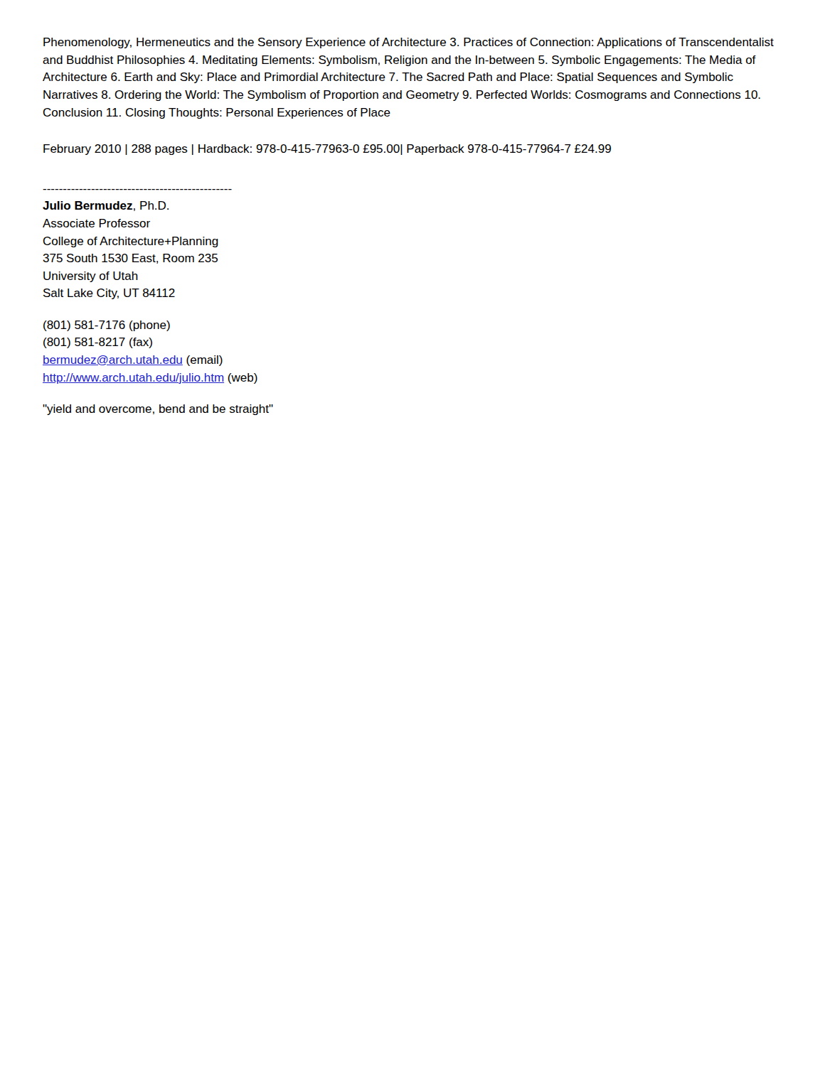Phenomenology, Hermeneutics and the Sensory Experience of Architecture 3. Practices of Connection: Applications of Transcendentalist and Buddhist Philosophies 4. Meditating Elements: Symbolism, Religion and the In-between 5. Symbolic Engagements: The Media of Architecture 6. Earth and Sky: Place and Primordial Architecture 7. The Sacred Path and Place: Spatial Sequences and Symbolic Narratives 8. Ordering the World: The Symbolism of Proportion and Geometry 9. Perfected Worlds: Cosmograms and Connections 10. Conclusion 11. Closing Thoughts: Personal Experiences of Place
February 2010 | 288 pages | Hardback: 978-0-415-77963-0 £95.00| Paperback 978-0-415-77964-7 £24.99
-----------------------------------------------
Julio Bermudez, Ph.D.
Associate Professor
College of Architecture+Planning
375 South 1530 East, Room 235
University of Utah
Salt Lake City, UT 84112
(801) 581-7176 (phone)
(801) 581-8217 (fax)
bermudez@arch.utah.edu (email)
http://www.arch.utah.edu/julio.htm (web)
"yield and overcome, bend and be straight"